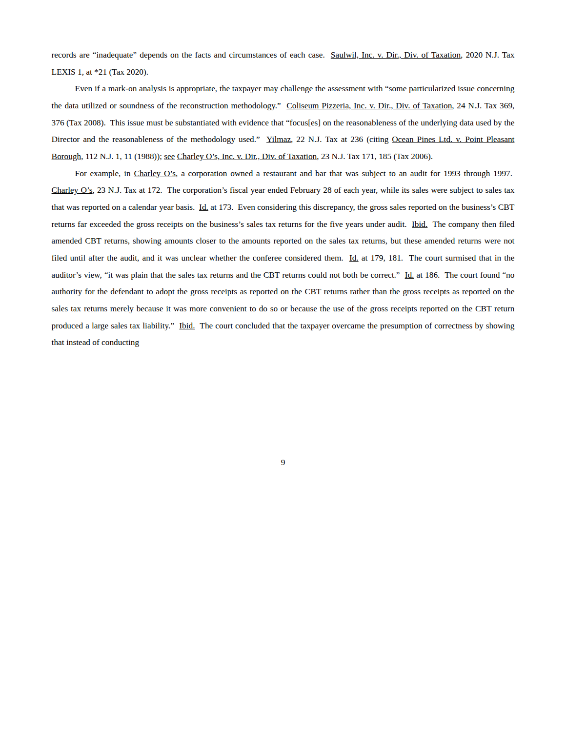records are “inadequate” depends on the facts and circumstances of each case. Saulwil, Inc. v. Dir., Div. of Taxation, 2020 N.J. Tax LEXIS 1, at *21 (Tax 2020).
Even if a mark-on analysis is appropriate, the taxpayer may challenge the assessment with “some particularized issue concerning the data utilized or soundness of the reconstruction methodology.” Coliseum Pizzeria, Inc. v. Dir., Div. of Taxation, 24 N.J. Tax 369, 376 (Tax 2008). This issue must be substantiated with evidence that “focus[es] on the reasonableness of the underlying data used by the Director and the reasonableness of the methodology used.” Yilmaz, 22 N.J. Tax at 236 (citing Ocean Pines Ltd. v. Point Pleasant Borough, 112 N.J. 1, 11 (1988)); see Charley O’s, Inc. v. Dir., Div. of Taxation, 23 N.J. Tax 171, 185 (Tax 2006).
For example, in Charley O’s, a corporation owned a restaurant and bar that was subject to an audit for 1993 through 1997. Charley O’s, 23 N.J. Tax at 172. The corporation’s fiscal year ended February 28 of each year, while its sales were subject to sales tax that was reported on a calendar year basis. Id. at 173. Even considering this discrepancy, the gross sales reported on the business’s CBT returns far exceeded the gross receipts on the business’s sales tax returns for the five years under audit. Ibid. The company then filed amended CBT returns, showing amounts closer to the amounts reported on the sales tax returns, but these amended returns were not filed until after the audit, and it was unclear whether the conferee considered them. Id. at 179, 181. The court surmised that in the auditor’s view, “it was plain that the sales tax returns and the CBT returns could not both be correct.” Id. at 186. The court found “no authority for the defendant to adopt the gross receipts as reported on the CBT returns rather than the gross receipts as reported on the sales tax returns merely because it was more convenient to do so or because the use of the gross receipts reported on the CBT return produced a large sales tax liability.” Ibid. The court concluded that the taxpayer overcame the presumption of correctness by showing that instead of conducting
9